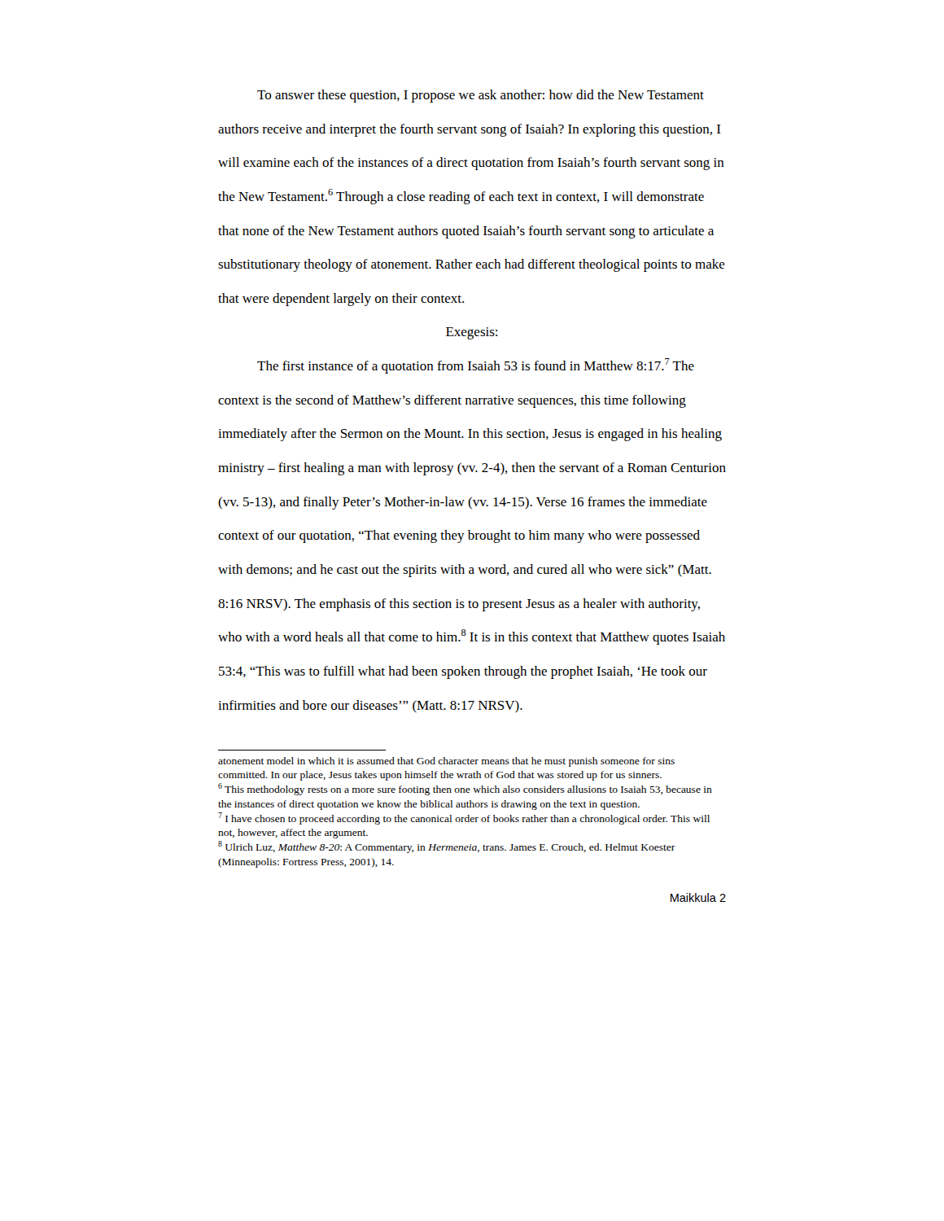To answer these question, I propose we ask another: how did the New Testament authors receive and interpret the fourth servant song of Isaiah? In exploring this question, I will examine each of the instances of a direct quotation from Isaiah’s fourth servant song in the New Testament.6 Through a close reading of each text in context, I will demonstrate that none of the New Testament authors quoted Isaiah’s fourth servant song to articulate a substitutionary theology of atonement. Rather each had different theological points to make that were dependent largely on their context.
Exegesis:
The first instance of a quotation from Isaiah 53 is found in Matthew 8:17.7 The context is the second of Matthew’s different narrative sequences, this time following immediately after the Sermon on the Mount. In this section, Jesus is engaged in his healing ministry – first healing a man with leprosy (vv. 2-4), then the servant of a Roman Centurion (vv. 5-13), and finally Peter’s Mother-in-law (vv. 14-15). Verse 16 frames the immediate context of our quotation, “That evening they brought to him many who were possessed with demons; and he cast out the spirits with a word, and cured all who were sick” (Matt. 8:16 NRSV). The emphasis of this section is to present Jesus as a healer with authority, who with a word heals all that come to him.8 It is in this context that Matthew quotes Isaiah 53:4, “This was to fulfill what had been spoken through the prophet Isaiah, ‘He took our infirmities and bore our diseases’” (Matt. 8:17 NRSV).
atonement model in which it is assumed that God character means that he must punish someone for sins committed. In our place, Jesus takes upon himself the wrath of God that was stored up for us sinners.
6 This methodology rests on a more sure footing then one which also considers allusions to Isaiah 53, because in the instances of direct quotation we know the biblical authors is drawing on the text in question.
7 I have chosen to proceed according to the canonical order of books rather than a chronological order. This will not, however, affect the argument.
8 Ulrich Luz, Matthew 8-20: A Commentary, in Hermeneia, trans. James E. Crouch, ed. Helmut Koester (Minneapolis: Fortress Press, 2001), 14.
Maikkula 2